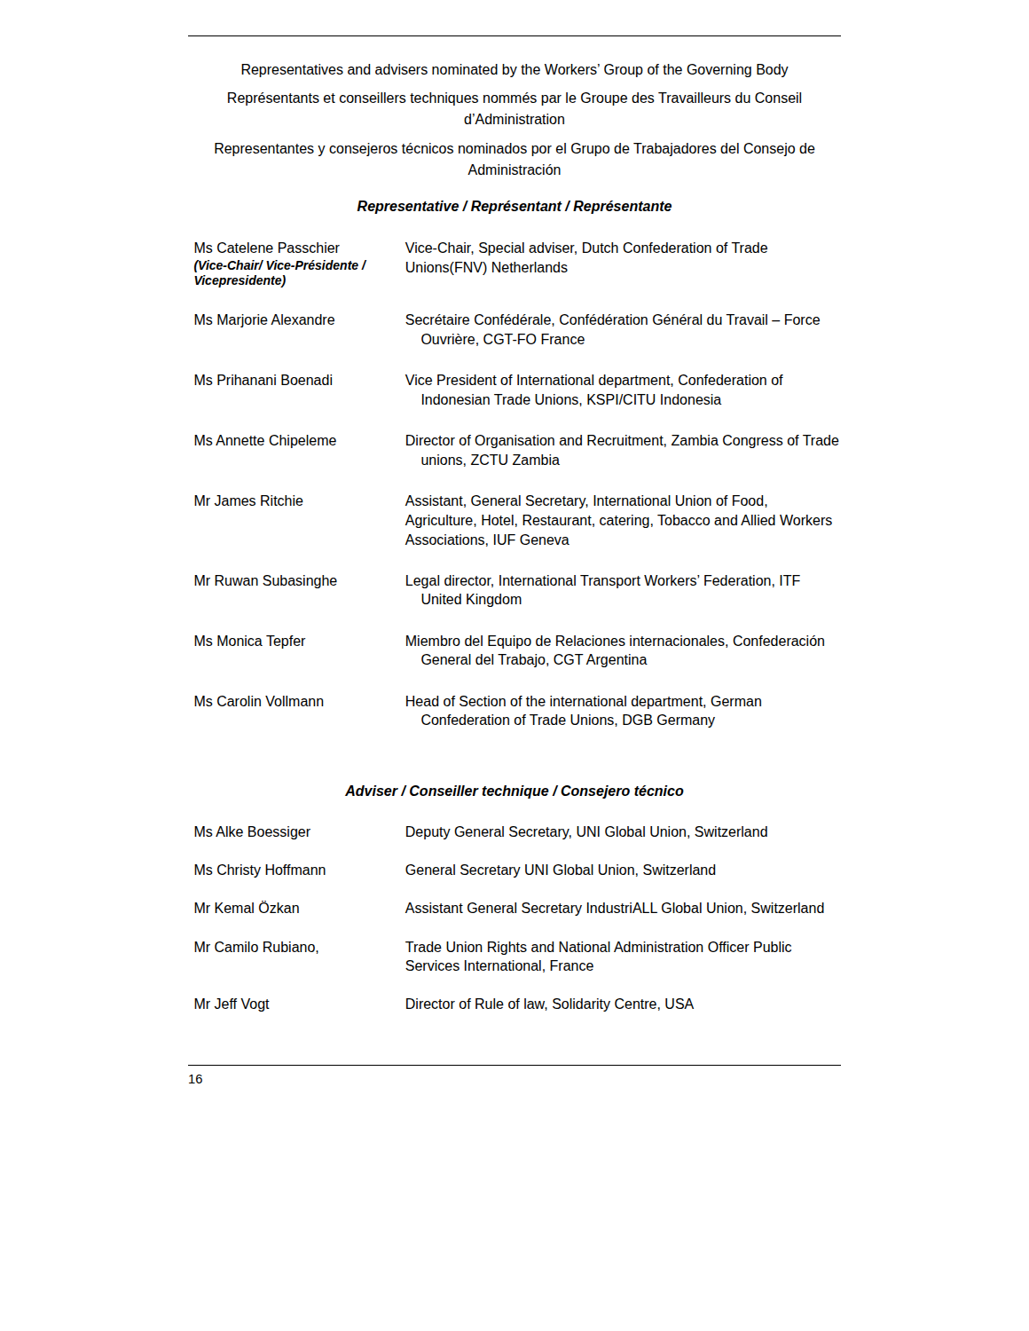Representatives and advisers nominated by the Workers’ Group of the Governing Body
Représentants et conseillers techniques nommés par le Groupe des Travailleurs du Conseil d’Administration
Representantes y consejeros técnicos nominados por el Grupo de Trabajadores del Consejo de Administración
Representative / Représentant / Représentante
| Ms Catelene Passchier ( Vice-Chair/ Vice-Présidente / Vicepresidente ) | Vice-Chair, Special adviser, Dutch Confederation of Trade Unions(FNV) Netherlands |
| Ms Marjorie Alexandre | Secrétaire Confédérale, Confédération Général du Travail – Force Ouvrière, CGT-FO France |
| Ms Prihanani Boenadi | Vice President of International department, Confederation of Indonesian Trade Unions, KSPI/CITU Indonesia |
| Ms Annette Chipeleme | Director of Organisation and Recruitment, Zambia Congress of Trade unions, ZCTU Zambia |
| Mr James Ritchie | Assistant, General Secretary, International Union of Food, Agriculture, Hotel, Restaurant, catering, Tobacco and Allied Workers Associations, IUF Geneva |
| Mr Ruwan Subasinghe | Legal director, International Transport Workers’ Federation, ITF United Kingdom |
| Ms Monica Tepfer | Miembro del Equipo de Relaciones internacionales, Confederación General del Trabajo, CGT Argentina |
| Ms Carolin Vollmann | Head of Section of the international department, German Confederation of Trade Unions, DGB Germany |
Adviser / Conseiller technique / Consejero técnico
| Ms Alke Boessiger | Deputy General Secretary, UNI Global Union, Switzerland |
| Ms Christy Hoffmann | General Secretary UNI Global Union, Switzerland |
| Mr Kemal Özkan | Assistant General Secretary IndustriALL Global Union, Switzerland |
| Mr Camilo Rubiano, | Trade Union Rights and National Administration Officer Public Services International, France |
| Mr Jeff Vogt | Director of Rule of law, Solidarity Centre, USA |
16